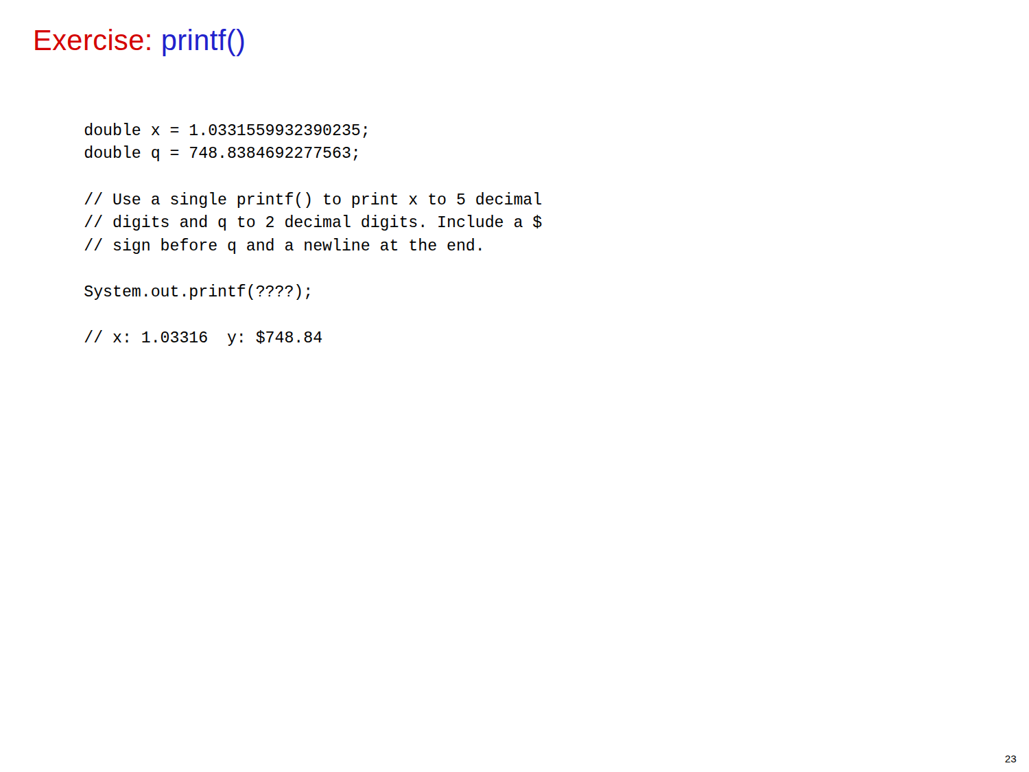Exercise: printf()
double x = 1.0331559932390235;
double q = 748.8384692277563;

// Use a single printf() to print x to 5 decimal
// digits and q to 2 decimal digits. Include a $
// sign before q and a newline at the end.

System.out.printf(????);

// x: 1.03316  y: $748.84
23